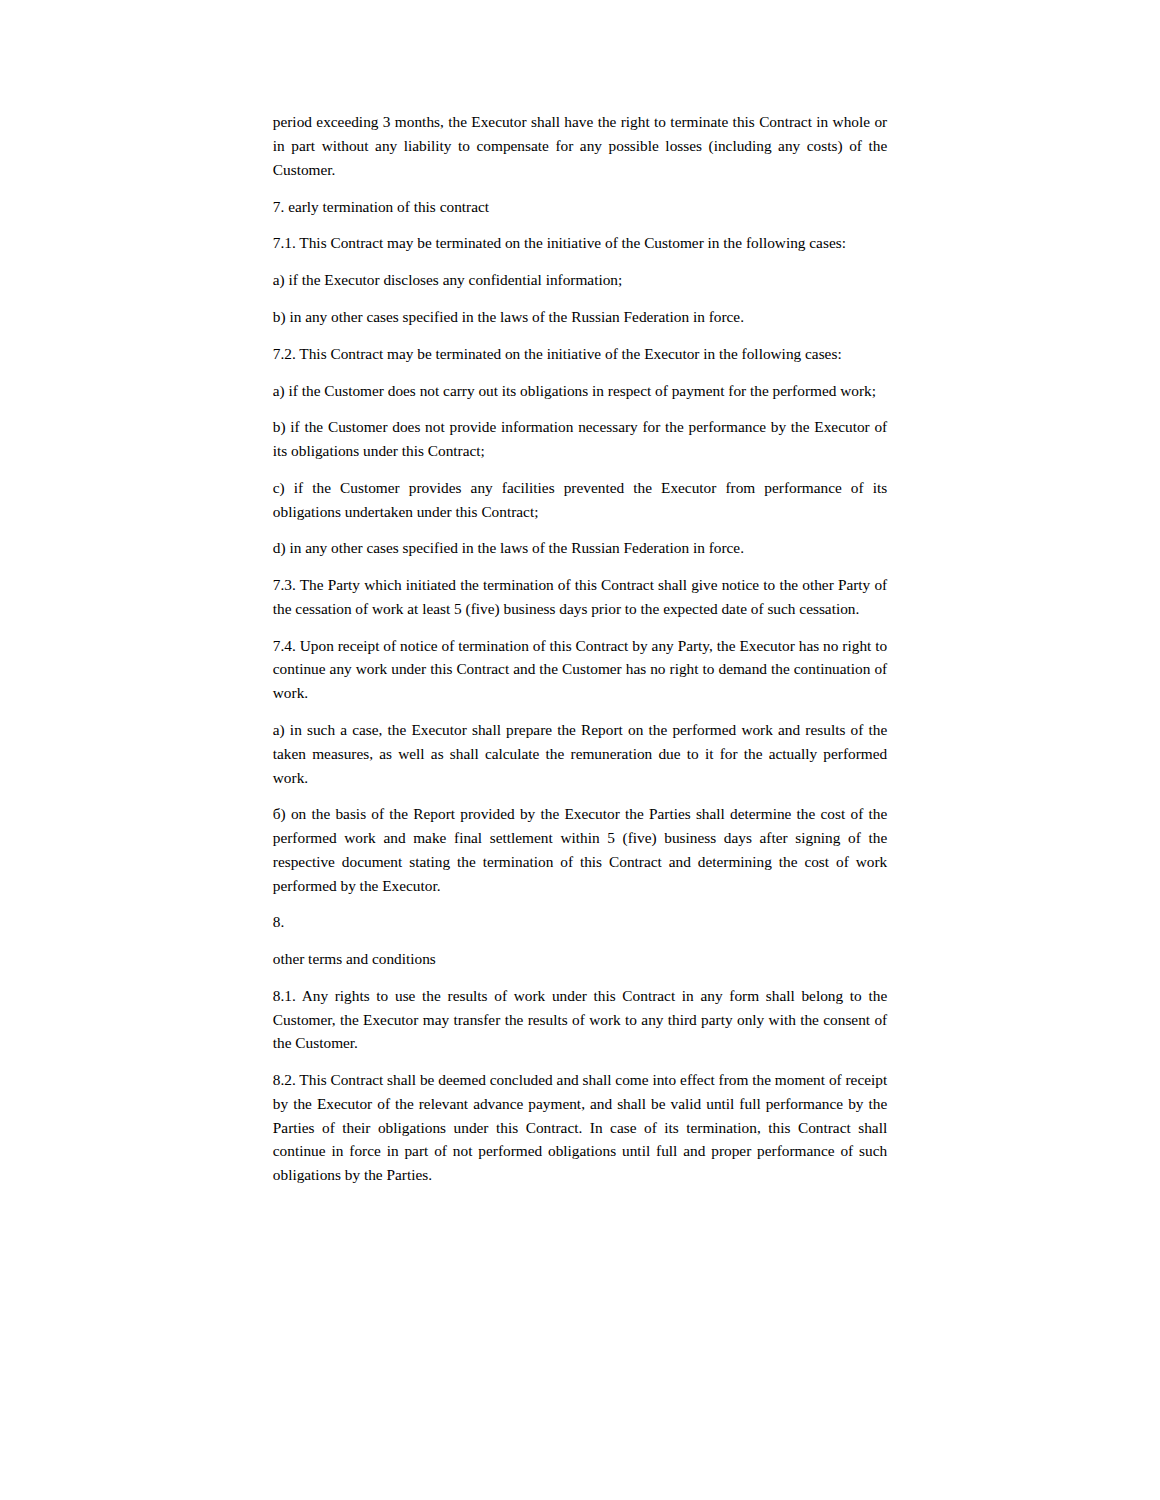period exceeding 3 months, the Executor shall have the right to terminate this Contract in whole or in part without any liability to compensate for any possible losses (including any costs) of the Customer.
7. early termination of this contract
7.1. This Contract may be terminated on the initiative of the Customer in the following cases:
a) if the Executor discloses any confidential information;
b) in any other cases specified in the laws of the Russian Federation in force.
7.2. This Contract may be terminated on the initiative of the Executor in the following cases:
a) if the Customer does not carry out its obligations in respect of payment for the performed work;
b) if the Customer does not provide information necessary for the performance by the Executor of its obligations under this Contract;
c) if the Customer provides any facilities prevented the Executor from performance of its obligations undertaken under this Contract;
d) in any other cases specified in the laws of the Russian Federation in force.
7.3. The Party which initiated the termination of this Contract shall give notice to the other Party of the cessation of work at least 5 (five) business days prior to the expected date of such cessation.
7.4. Upon receipt of notice of termination of this Contract by any Party, the Executor has no right to continue any work under this Contract and the Customer has no right to demand the continuation of work.
a) in such a case, the Executor shall prepare the Report on the performed work and results of the taken measures, as well as shall calculate the remuneration due to it for the actually performed work.
б) on the basis of the Report provided by the Executor the Parties shall determine the cost of the performed work and make final settlement within 5 (five) business days after signing of the respective document stating the termination of this Contract and determining the cost of work performed by the Executor.
8.
other terms and conditions
8.1. Any rights to use the results of work under this Contract in any form shall belong to the Customer, the Executor may transfer the results of work to any third party only with the consent of the Customer.
8.2. This Contract shall be deemed concluded and shall come into effect from the moment of receipt by the Executor of the relevant advance payment, and shall be valid until full performance by the Parties of their obligations under this Contract. In case of its termination, this Contract shall continue in force in part of not performed obligations until full and proper performance of such obligations by the Parties.